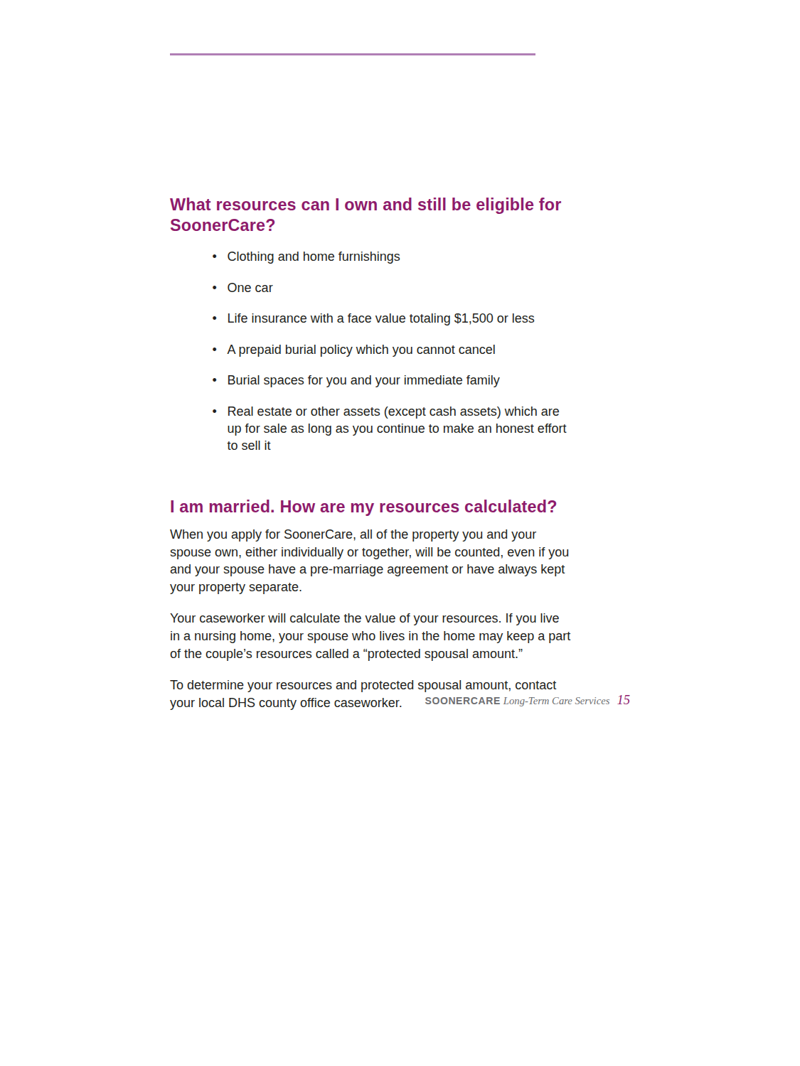What resources can I own and still be eligible for
SoonerCare?
Clothing and home furnishings
One car
Life insurance with a face value totaling $1,500 or less
A prepaid burial policy which you cannot cancel
Burial spaces for you and your immediate family
Real estate or other assets (except cash assets) which are up for sale as long as you continue to make an honest effort to sell it
I am married. How are my resources calculated?
When you apply for SoonerCare, all of the property you and your spouse own, either individually or together, will be counted, even if you and your spouse have a pre-marriage agreement or have always kept your property separate.
Your caseworker will calculate the value of your resources. If you live in a nursing home, your spouse who lives in the home may keep a part of the couple’s resources called a “protected spousal amount.”
To determine your resources and protected spousal amount, contact your local DHS county office caseworker.
SOONERCARE Long-Term Care Services 15